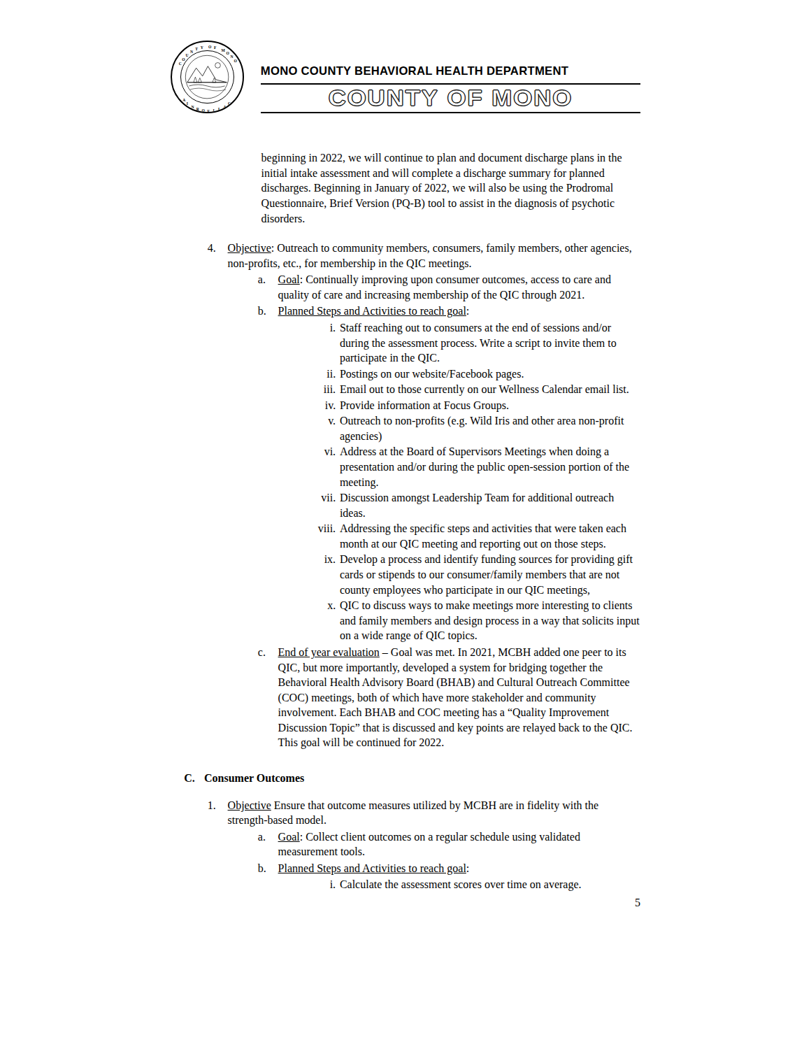C O U N T Y O F M O N O C A L I F O R N I A
MONO COUNTY BEHAVIORAL HEALTH DEPARTMENT
COUNTY OF MONO
beginning in 2022, we will continue to plan and document discharge plans in the initial intake assessment and will complete a discharge summary for planned discharges. Beginning in January of 2022, we will also be using the Prodromal Questionnaire, Brief Version (PQ-B) tool to assist in the diagnosis of psychotic disorders.
4. Objective: Outreach to community members, consumers, family members, other agencies, non-profits, etc., for membership in the QIC meetings.
a. Goal: Continually improving upon consumer outcomes, access to care and quality of care and increasing membership of the QIC through 2021.
b. Planned Steps and Activities to reach goal:
i. Staff reaching out to consumers at the end of sessions and/or during the assessment process. Write a script to invite them to participate in the QIC.
ii. Postings on our website/Facebook pages.
iii. Email out to those currently on our Wellness Calendar email list.
iv. Provide information at Focus Groups.
v. Outreach to non-profits (e.g. Wild Iris and other area non-profit agencies)
vi. Address at the Board of Supervisors Meetings when doing a presentation and/or during the public open-session portion of the meeting.
vii. Discussion amongst Leadership Team for additional outreach ideas.
viii. Addressing the specific steps and activities that were taken each month at our QIC meeting and reporting out on those steps.
ix. Develop a process and identify funding sources for providing gift cards or stipends to our consumer/family members that are not county employees who participate in our QIC meetings,
x. QIC to discuss ways to make meetings more interesting to clients and family members and design process in a way that solicits input on a wide range of QIC topics.
c. End of year evaluation – Goal was met. In 2021, MCBH added one peer to its QIC, but more importantly, developed a system for bridging together the Behavioral Health Advisory Board (BHAB) and Cultural Outreach Committee (COC) meetings, both of which have more stakeholder and community involvement. Each BHAB and COC meeting has a “Quality Improvement Discussion Topic” that is discussed and key points are relayed back to the QIC. This goal will be continued for 2022.
C. Consumer Outcomes
1. Objective Ensure that outcome measures utilized by MCBH are in fidelity with the strength-based model.
a. Goal: Collect client outcomes on a regular schedule using validated measurement tools.
b. Planned Steps and Activities to reach goal:
i. Calculate the assessment scores over time on average.
5